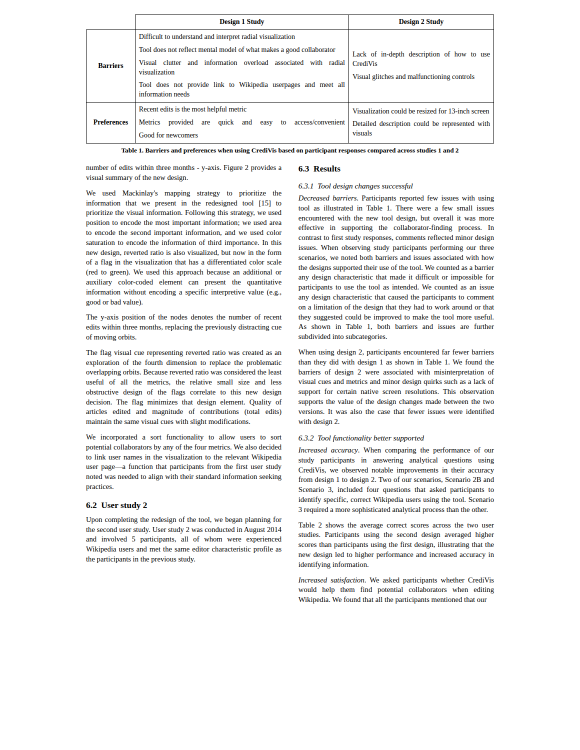| | Design 1 Study | Design 2 Study |
| --- | --- | --- |
| Barriers | Difficult to understand and interpret radial visualization Tool does not reflect mental model of what makes a good collaborator Visual clutter and information overload associated with radial visualization Tool does not provide link to Wikipedia userpages and meet all information needs | Lack of in-depth description of how to use CrediVis Visual glitches and malfunctioning controls |
| Preferences | Recent edits is the most helpful metric Metrics provided are quick and easy to access/convenient Good for newcomers | Visualization could be resized for 13-inch screen Detailed description could be represented with visuals |
Table 1. Barriers and preferences when using CrediVis based on participant responses compared across studies 1 and 2
number of edits within three months - y-axis. Figure 2 provides a visual summary of the new design.
We used Mackinlay's mapping strategy to prioritize the information that we present in the redesigned tool [15] to prioritize the visual information. Following this strategy, we used position to encode the most important information; we used area to encode the second important information, and we used color saturation to encode the information of third importance. In this new design, reverted ratio is also visualized, but now in the form of a flag in the visualization that has a differentiated color scale (red to green). We used this approach because an additional or auxiliary color-coded element can present the quantitative information without encoding a specific interpretive value (e.g., good or bad value).
The y-axis position of the nodes denotes the number of recent edits within three months, replacing the previously distracting cue of moving orbits.
The flag visual cue representing reverted ratio was created as an exploration of the fourth dimension to replace the problematic overlapping orbits. Because reverted ratio was considered the least useful of all the metrics, the relative small size and less obstructive design of the flags correlate to this new design decision. The flag minimizes that design element. Quality of articles edited and magnitude of contributions (total edits) maintain the same visual cues with slight modifications.
We incorporated a sort functionality to allow users to sort potential collaborators by any of the four metrics. We also decided to link user names in the visualization to the relevant Wikipedia user page—a function that participants from the first user study noted was needed to align with their standard information seeking practices.
6.2 User study 2
Upon completing the redesign of the tool, we began planning for the second user study. User study 2 was conducted in August 2014 and involved 5 participants, all of whom were experienced Wikipedia users and met the same editor characteristic profile as the participants in the previous study.
6.3 Results
6.3.1 Tool design changes successful
Decreased barriers. Participants reported few issues with using tool as illustrated in Table 1. There were a few small issues encountered with the new tool design, but overall it was more effective in supporting the collaborator-finding process. In contrast to first study responses, comments reflected minor design issues. When observing study participants performing our three scenarios, we noted both barriers and issues associated with how the designs supported their use of the tool. We counted as a barrier any design characteristic that made it difficult or impossible for participants to use the tool as intended. We counted as an issue any design characteristic that caused the participants to comment on a limitation of the design that they had to work around or that they suggested could be improved to make the tool more useful. As shown in Table 1, both barriers and issues are further subdivided into subcategories.
When using design 2, participants encountered far fewer barriers than they did with design 1 as shown in Table 1. We found the barriers of design 2 were associated with misinterpretation of visual cues and metrics and minor design quirks such as a lack of support for certain native screen resolutions. This observation supports the value of the design changes made between the two versions. It was also the case that fewer issues were identified with design 2.
6.3.2 Tool functionality better supported
Increased accuracy. When comparing the performance of our study participants in answering analytical questions using CrediVis, we observed notable improvements in their accuracy from design 1 to design 2. Two of our scenarios, Scenario 2B and Scenario 3, included four questions that asked participants to identify specific, correct Wikipedia users using the tool. Scenario 3 required a more sophisticated analytical process than the other.
Table 2 shows the average correct scores across the two user studies. Participants using the second design averaged higher scores than participants using the first design, illustrating that the new design led to higher performance and increased accuracy in identifying information.
Increased satisfaction. We asked participants whether CrediVis would help them find potential collaborators when editing Wikipedia. We found that all the participants mentioned that our